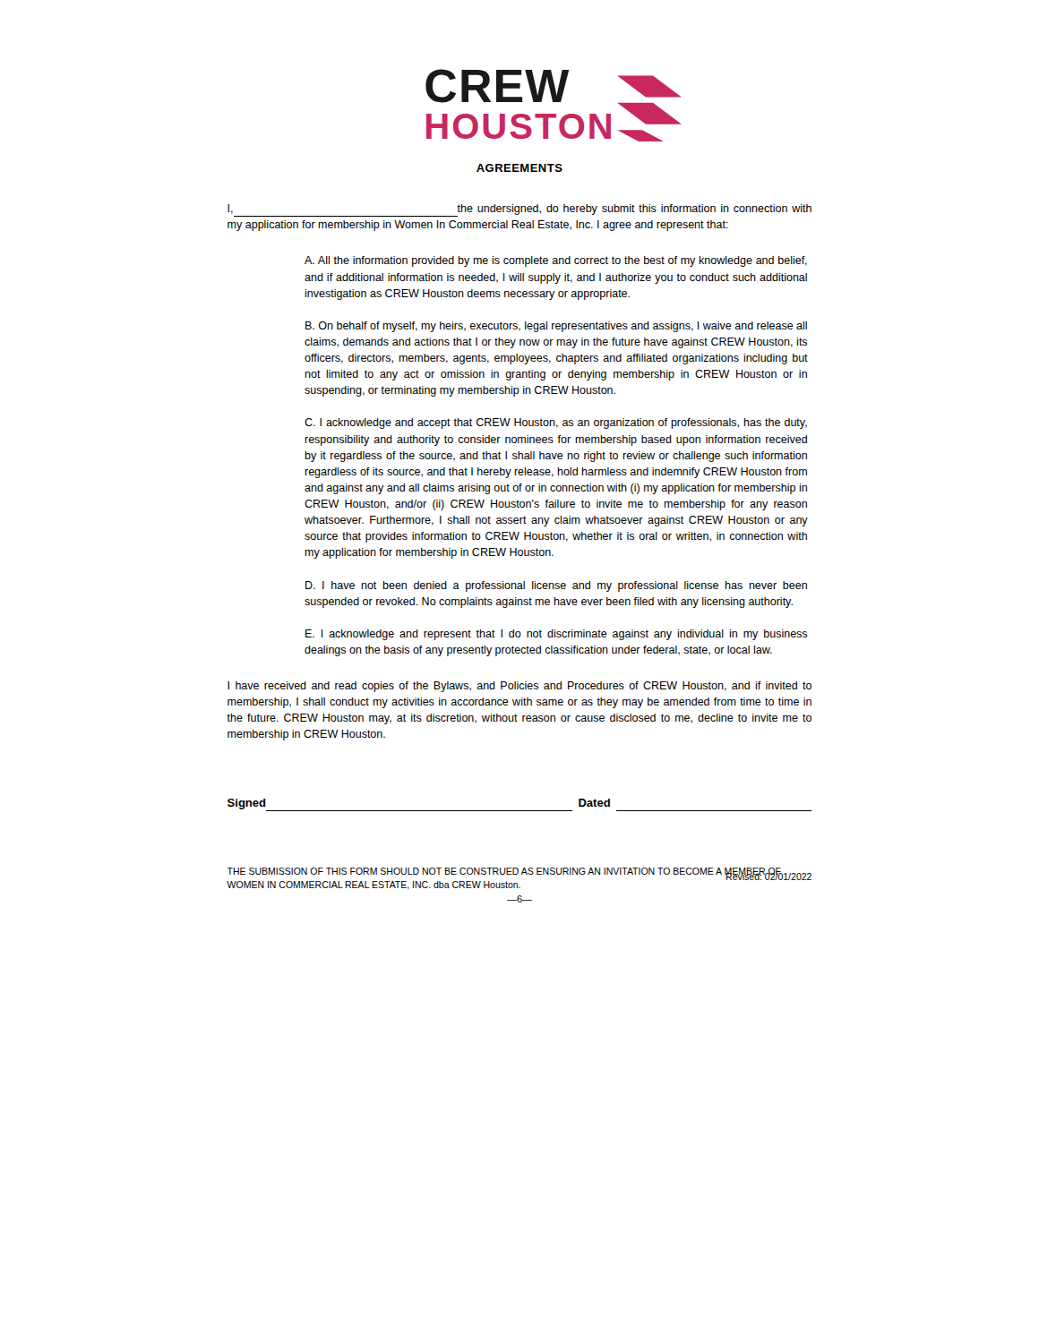CREW
HOUSTON
AGREEMENTS
I, the undersigned, do hereby submit this information in connection with my application for membership in Women In Commercial Real Estate, Inc. I agree and represent that:
A. All the information provided by me is complete and correct to the best of my knowledge and belief, and if additional information is needed, I will supply it, and I authorize you to conduct such additional investigation as CREW Houston deems necessary or appropriate.
B. On behalf of myself, my heirs, executors, legal representatives and assigns, I waive and release all claims, demands and actions that I or they now or may in the future have against CREW Houston, its officers, directors, members, agents, employees, chapters and affiliated organizations including but not limited to any act or omission in granting or denying membership in CREW Houston or in suspending, or terminating my membership in CREW Houston.
C. I acknowledge and accept that CREW Houston, as an organization of professionals, has the duty, responsibility and authority to consider nominees for membership based upon information received by it regardless of the source, and that I shall have no right to review or challenge such information regardless of its source, and that I hereby release, hold harmless and indemnify CREW Houston from and against any and all claims arising out of or in connection with (i) my application for membership in CREW Houston, and/or (ii) CREW Houston's failure to invite me to membership for any reason whatsoever. Furthermore, I shall not assert any claim whatsoever against CREW Houston or any source that provides information to CREW Houston, whether it is oral or written, in connection with my application for membership in CREW Houston.
D. I have not been denied a professional license and my professional license has never been suspended or revoked. No complaints against me have ever been filed with any licensing authority.
E. I acknowledge and represent that I do not discriminate against any individual in my business dealings on the basis of any presently protected classification under federal, state, or local law.
I have received and read copies of the Bylaws, and Policies and Procedures of CREW Houston, and if invited to membership, I shall conduct my activities in accordance with same or as they may be amended from time to time in the future. CREW Houston may, at its discretion, without reason or cause disclosed to me, decline to invite me to membership in CREW Houston.
Signed Dated
THE SUBMISSION OF THIS FORM SHOULD NOT BE CONSTRUED AS ENSURING AN INVITATION TO BECOME A MEMBER OF WOMEN IN COMMERCIAL REAL ESTATE, INC. dba CREW Houston.
Revised: 02/01/2022
—6—